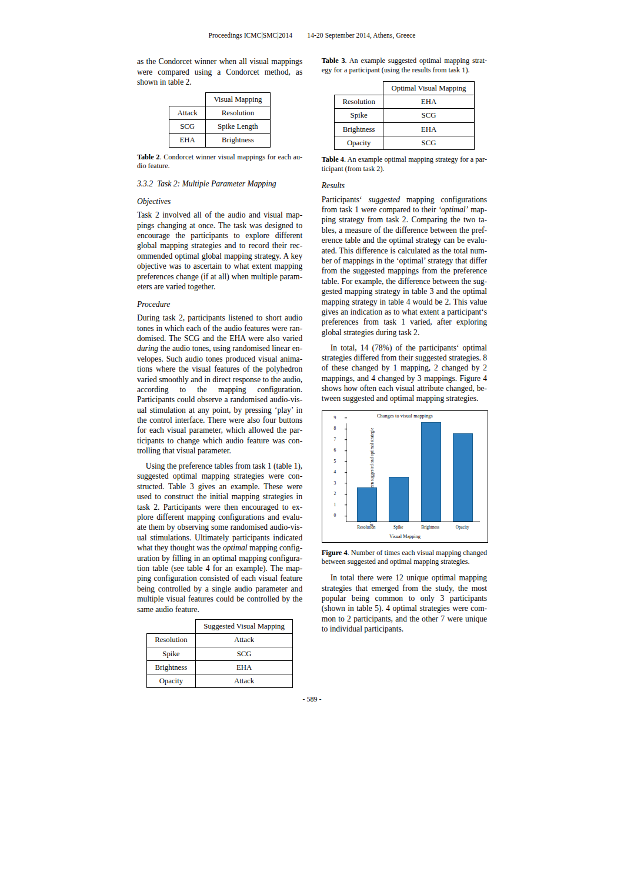Proceedings ICMC|SMC|2014 14-20 September 2014, Athens, Greece
as the Condorcet winner when all visual mappings were compared using a Condorcet method, as shown in table 2.
| | Visual Mapping |
| Attack | Resolution |
| SCG | Spike Length |
| EHA | Brightness |
Table 2. Condorcet winner visual mappings for each audio feature.
3.3.2 Task 2: Multiple Parameter Mapping
Objectives
Task 2 involved all of the audio and visual mappings changing at once. The task was designed to encourage the participants to explore different global mapping strategies and to record their recommended optimal global mapping strategy. A key objective was to ascertain to what extent mapping preferences change (if at all) when multiple parameters are varied together.
Procedure
During task 2, participants listened to short audio tones in which each of the audio features were randomised. The SCG and the EHA were also varied during the audio tones, using randomised linear envelopes. Such audio tones produced visual animations where the visual features of the polyhedron varied smoothly and in direct response to the audio, according to the mapping configuration. Participants could observe a randomised audio-visual stimulation at any point, by pressing ‘play’ in the control interface. There were also four buttons for each visual parameter, which allowed the participants to change which audio feature was controlling that visual parameter.
Using the preference tables from task 1 (table 1), suggested optimal mapping strategies were constructed. Table 3 gives an example. These were used to construct the initial mapping strategies in task 2. Participants were then encouraged to explore different mapping configurations and evaluate them by observing some randomised audio-visual stimulations. Ultimately participants indicated what they thought was the optimal mapping configuration by filling in an optimal mapping configuration table (see table 4 for an example). The mapping configuration consisted of each visual feature being controlled by a single audio parameter and multiple visual features could be controlled by the same audio feature.
| | Suggested Visual Mapping |
| Resolution | Attack |
| Spike | SCG |
| Brightness | EHA |
| Opacity | Attack |
Table 3. An example suggested optimal mapping strategy for a participant (using the results from task 1).
| | Optimal Visual Mapping |
| Resolution | EHA |
| Spike | SCG |
| Brightness | EHA |
| Opacity | SCG |
Table 4. An example optimal mapping strategy for a participant (from task 2).
Results
Participants‘ suggested mapping configurations from task 1 were compared to their ‘optimal’ mapping strategy from task 2. Comparing the two tables, a measure of the difference between the preference table and the optimal strategy can be evaluated. This difference is calculated as the total number of mappings in the ‘optimal’ strategy that differ from the suggested mappings from the preference table. For example, the difference between the suggested mapping strategy in table 3 and the optimal mapping strategy in table 4 would be 2. This value gives an indication as to what extent a participant‘s preferences from task 1 varied, after exploring global strategies during task 2.
In total, 14 (78%) of the participants‘ optimal strategies differed from their suggested strategies. 8 of these changed by 1 mapping, 2 changed by 2 mappings, and 4 changed by 3 mappings. Figure 4 shows how often each visual attribute changed, between suggested and optimal mapping strategies.
Changes to visual mappings
# Times changed between suggested and optimal strategie
9
8
7
6
5
4
3
2
1
0
Resolution
Spike
Brightness
Opacity
Visual Mapping
Figure 4. Number of times each visual mapping changed between suggested and optimal mapping strategies.
In total there were 12 unique optimal mapping strategies that emerged from the study, the most popular being common to only 3 participants (shown in table 5). 4 optimal strategies were common to 2 participants, and the other 7 were unique to individual participants.
- 589 -